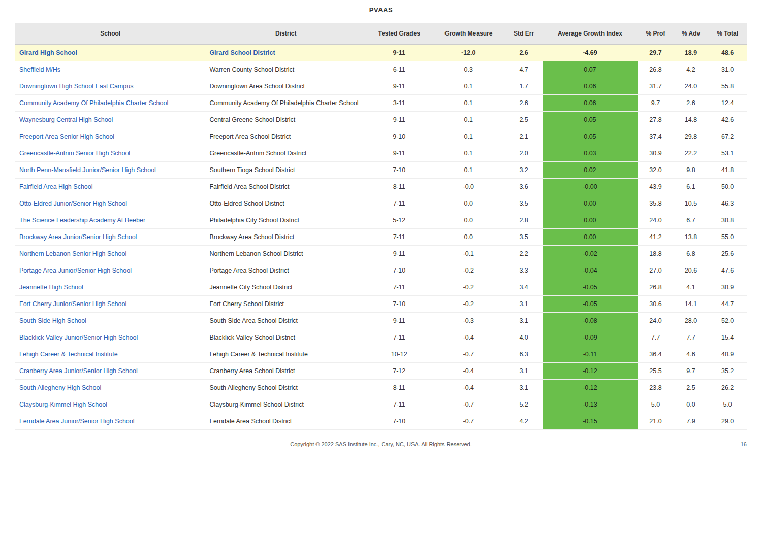PVAAS
| School | District | Tested Grades | Growth Measure | Std Err | Average Growth Index | % Prof | % Adv | % Total |
| --- | --- | --- | --- | --- | --- | --- | --- | --- |
| Girard High School | Girard School District | 9-11 | -12.0 | 2.6 | -4.69 | 29.7 | 18.9 | 48.6 |
| Sheffield M/Hs | Warren County School District | 6-11 | 0.3 | 4.7 | 0.07 | 26.8 | 4.2 | 31.0 |
| Downingtown High School East Campus | Downingtown Area School District | 9-11 | 0.1 | 1.7 | 0.06 | 31.7 | 24.0 | 55.8 |
| Community Academy Of Philadelphia Charter School | Community Academy Of Philadelphia Charter School | 3-11 | 0.1 | 2.6 | 0.06 | 9.7 | 2.6 | 12.4 |
| Waynesburg Central High School | Central Greene School District | 9-11 | 0.1 | 2.5 | 0.05 | 27.8 | 14.8 | 42.6 |
| Freeport Area Senior High School | Freeport Area School District | 9-10 | 0.1 | 2.1 | 0.05 | 37.4 | 29.8 | 67.2 |
| Greencastle-Antrim Senior High School | Greencastle-Antrim School District | 9-11 | 0.1 | 2.0 | 0.03 | 30.9 | 22.2 | 53.1 |
| North Penn-Mansfield Junior/Senior High School | Southern Tioga School District | 7-10 | 0.1 | 3.2 | 0.02 | 32.0 | 9.8 | 41.8 |
| Fairfield Area High School | Fairfield Area School District | 8-11 | -0.0 | 3.6 | -0.00 | 43.9 | 6.1 | 50.0 |
| Otto-Eldred Junior/Senior High School | Otto-Eldred School District | 7-11 | 0.0 | 3.5 | 0.00 | 35.8 | 10.5 | 46.3 |
| The Science Leadership Academy At Beeber | Philadelphia City School District | 5-12 | 0.0 | 2.8 | 0.00 | 24.0 | 6.7 | 30.8 |
| Brockway Area Junior/Senior High School | Brockway Area School District | 7-11 | 0.0 | 3.5 | 0.00 | 41.2 | 13.8 | 55.0 |
| Northern Lebanon Senior High School | Northern Lebanon School District | 9-11 | -0.1 | 2.2 | -0.02 | 18.8 | 6.8 | 25.6 |
| Portage Area Junior/Senior High School | Portage Area School District | 7-10 | -0.2 | 3.3 | -0.04 | 27.0 | 20.6 | 47.6 |
| Jeannette High School | Jeannette City School District | 7-11 | -0.2 | 3.4 | -0.05 | 26.8 | 4.1 | 30.9 |
| Fort Cherry Junior/Senior High School | Fort Cherry School District | 7-10 | -0.2 | 3.1 | -0.05 | 30.6 | 14.1 | 44.7 |
| South Side High School | South Side Area School District | 9-11 | -0.3 | 3.1 | -0.08 | 24.0 | 28.0 | 52.0 |
| Blacklick Valley Junior/Senior High School | Blacklick Valley School District | 7-11 | -0.4 | 4.0 | -0.09 | 7.7 | 7.7 | 15.4 |
| Lehigh Career & Technical Institute | Lehigh Career & Technical Institute | 10-12 | -0.7 | 6.3 | -0.11 | 36.4 | 4.6 | 40.9 |
| Cranberry Area Junior/Senior High School | Cranberry Area School District | 7-12 | -0.4 | 3.1 | -0.12 | 25.5 | 9.7 | 35.2 |
| South Allegheny High School | South Allegheny School District | 8-11 | -0.4 | 3.1 | -0.12 | 23.8 | 2.5 | 26.2 |
| Claysburg-Kimmel High School | Claysburg-Kimmel School District | 7-11 | -0.7 | 5.2 | -0.13 | 5.0 | 0.0 | 5.0 |
| Ferndale Area Junior/Senior High School | Ferndale Area School District | 7-10 | -0.7 | 4.2 | -0.15 | 21.0 | 7.9 | 29.0 |
Copyright © 2022 SAS Institute Inc., Cary, NC, USA. All Rights Reserved. 16